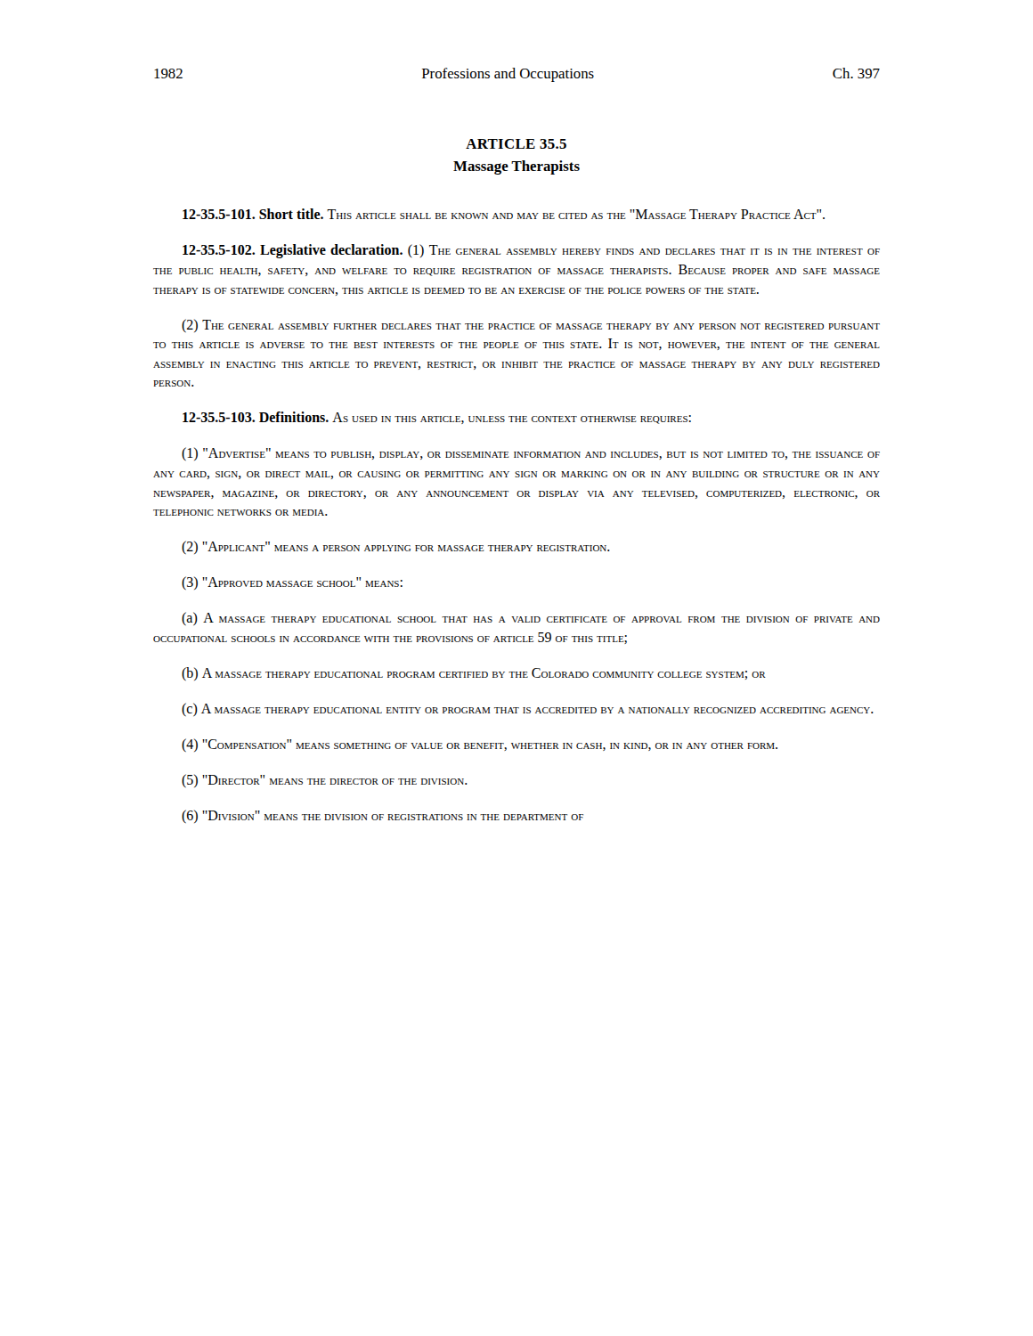1982 Professions and Occupations Ch. 397
ARTICLE 35.5
Massage Therapists
12-35.5-101. Short title. This article shall be known and may be cited as the "Massage Therapy Practice Act".
12-35.5-102. Legislative declaration. (1) The general assembly hereby finds and declares that it is in the interest of the public health, safety, and welfare to require registration of massage therapists. Because proper and safe massage therapy is of statewide concern, this article is deemed to be an exercise of the police powers of the state.
(2) The general assembly further declares that the practice of massage therapy by any person not registered pursuant to this article is adverse to the best interests of the people of this state. It is not, however, the intent of the general assembly in enacting this article to prevent, restrict, or inhibit the practice of massage therapy by any duly registered person.
12-35.5-103. Definitions. As used in this article, unless the context otherwise requires:
(1) "Advertise" means to publish, display, or disseminate information and includes, but is not limited to, the issuance of any card, sign, or direct mail, or causing or permitting any sign or marking on or in any building or structure or in any newspaper, magazine, or directory, or any announcement or display via any televised, computerized, electronic, or telephonic networks or media.
(2) "Applicant" means a person applying for massage therapy registration.
(3) "Approved massage school" means:
(a) A massage therapy educational school that has a valid certificate of approval from the division of private and occupational schools in accordance with the provisions of article 59 of this title;
(b) A massage therapy educational program certified by the Colorado community college system; or
(c) A massage therapy educational entity or program that is accredited by a nationally recognized accrediting agency.
(4) "Compensation" means something of value or benefit, whether in cash, in kind, or in any other form.
(5) "Director" means the director of the division.
(6) "Division" means the division of registrations in the department of